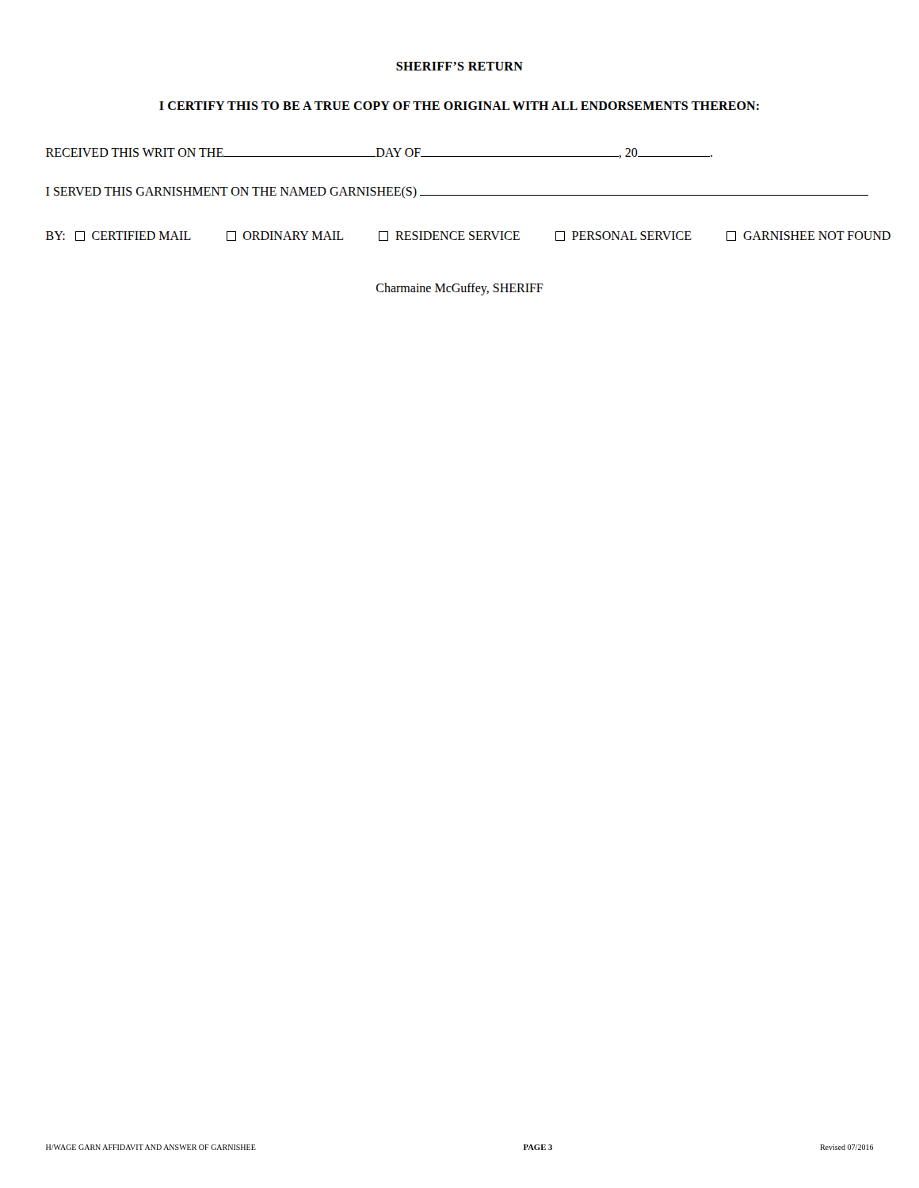SHERIFF’S RETURN
I CERTIFY THIS TO BE A TRUE COPY OF THE ORIGINAL WITH ALL ENDORSEMENTS THEREON:
RECEIVED THIS WRIT ON THE DAY OF , 20 .
I SERVED THIS GARNISHMENT ON THE NAMED GARNISHEE(S)
BY: CERTIFIED MAIL ORDINARY MAIL RESIDENCE SERVICE PERSONAL SERVICE GARNISHEE NOT FOUND
Charmaine McGuffey, SHERIFF
H/WAGE GARN AFFIDAVIT AND ANSWER OF GARNISHEE PAGE 3 Revised 07/2016